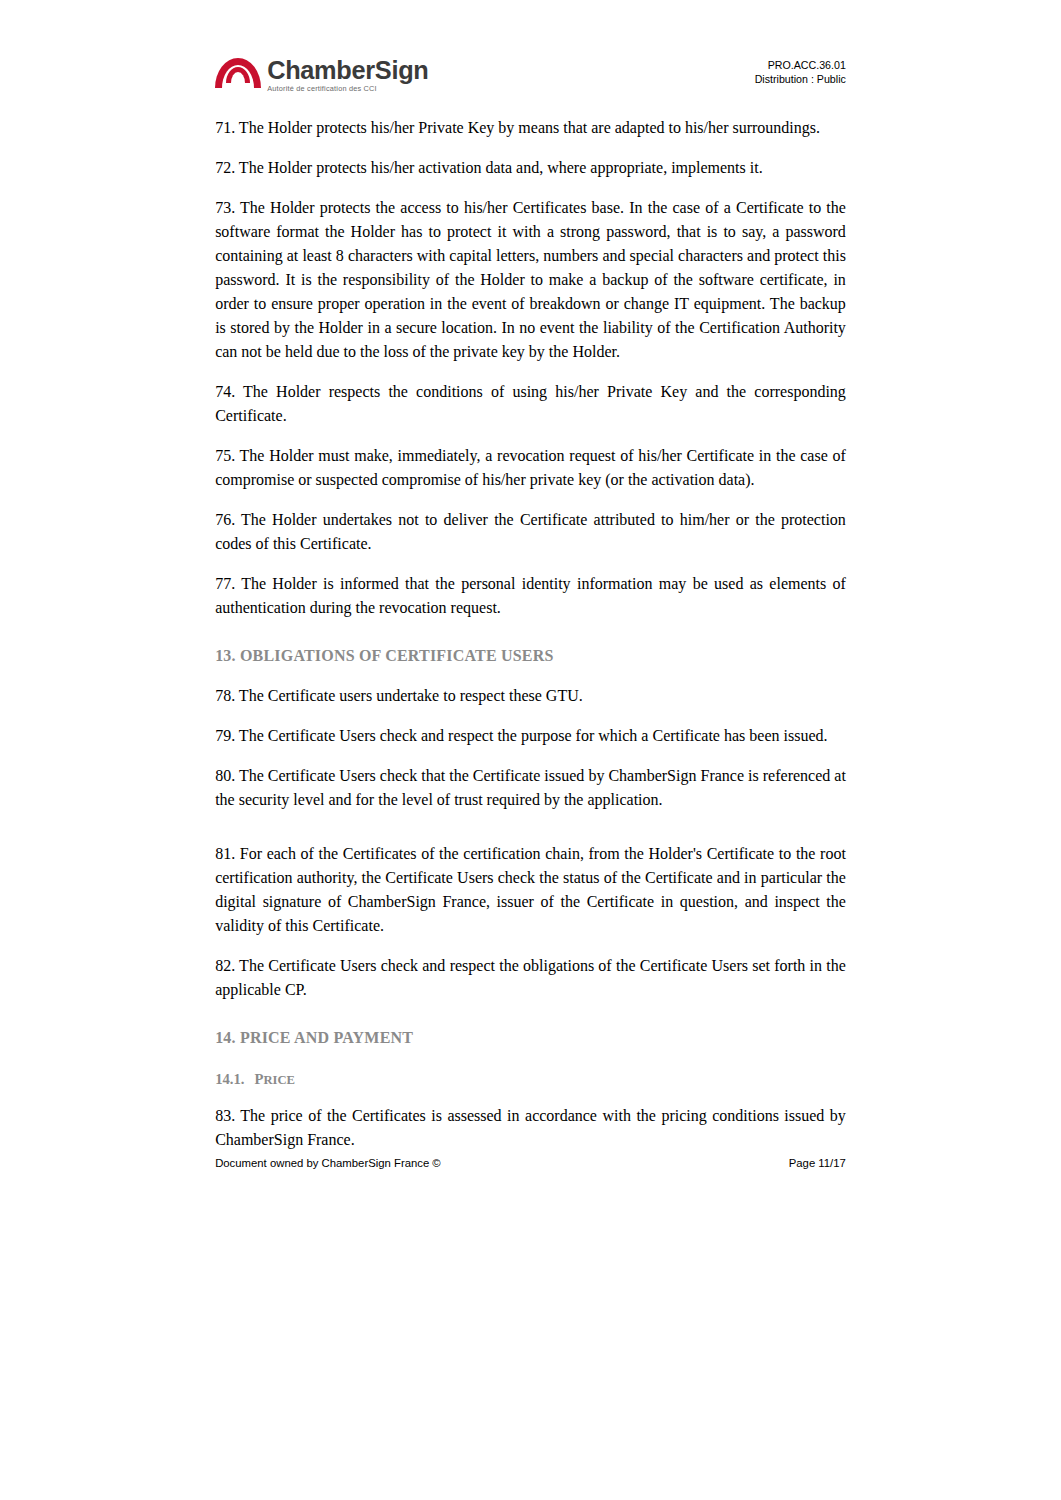ChamberSign
Autorité de certification des CCI
PRO.ACC.36.01
Distribution : Public
71. The Holder protects his/her Private Key by means that are adapted to his/her surroundings.
72. The Holder protects his/her activation data and, where appropriate, implements it.
73. The Holder protects the access to his/her Certificates base. In the case of a Certificate to the software format the Holder has to protect it with a strong password, that is to say, a password containing at least 8 characters with capital letters, numbers and special characters and protect this password. It is the responsibility of the Holder to make a backup of the software certificate, in order to ensure proper operation in the event of breakdown or change IT equipment. The backup is stored by the Holder in a secure location. In no event the liability of the Certification Authority can not be held due to the loss of the private key by the Holder.
74. The Holder respects the conditions of using his/her Private Key and the corresponding Certificate.
75. The Holder must make, immediately, a revocation request of his/her Certificate in the case of compromise or suspected compromise of his/her private key (or the activation data).
76. The Holder undertakes not to deliver the Certificate attributed to him/her or the protection codes of this Certificate.
77. The Holder is informed that the personal identity information may be used as elements of authentication during the revocation request.
13. OBLIGATIONS OF CERTIFICATE USERS
78. The Certificate users undertake to respect these GTU.
79. The Certificate Users check and respect the purpose for which a Certificate has been issued.
80. The Certificate Users check that the Certificate issued by ChamberSign France is referenced at the security level and for the level of trust required by the application.
81. For each of the Certificates of the certification chain, from the Holder's Certificate to the root certification authority, the Certificate Users check the status of the Certificate and in particular the digital signature of ChamberSign France, issuer of the Certificate in question, and inspect the validity of this Certificate.
82. The Certificate Users check and respect the obligations of the Certificate Users set forth in the applicable CP.
14. PRICE AND PAYMENT
14.1. PRICE
83. The price of the Certificates is assessed in accordance with the pricing conditions issued by ChamberSign France.
Document owned by ChamberSign France ©
Page 11/17